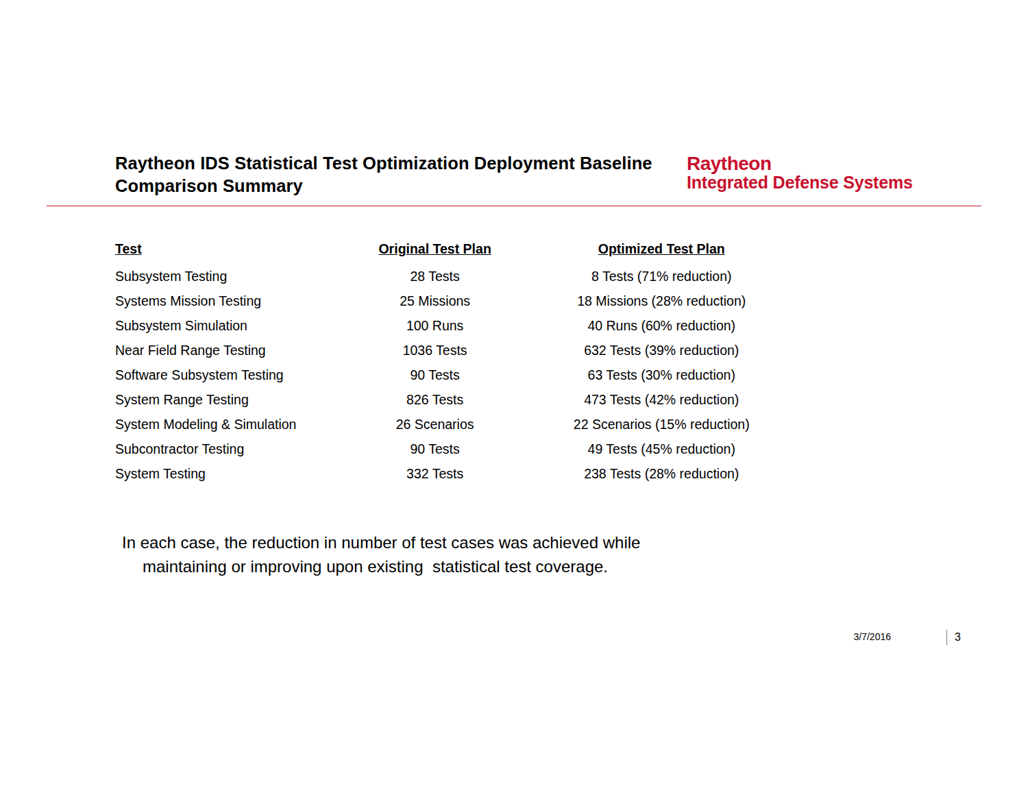Raytheon IDS Statistical Test Optimization Deployment Baseline Comparison Summary
Raytheon
Integrated Defense Systems
| Test | Original Test Plan | Optimized Test Plan |
| --- | --- | --- |
| Subsystem Testing | 28 Tests | 8 Tests (71% reduction) |
| Systems Mission Testing | 25 Missions | 18 Missions (28% reduction) |
| Subsystem Simulation | 100 Runs | 40 Runs (60% reduction) |
| Near Field Range Testing | 1036 Tests | 632 Tests (39% reduction) |
| Software Subsystem Testing | 90 Tests | 63 Tests (30% reduction) |
| System Range Testing | 826 Tests | 473 Tests (42% reduction) |
| System Modeling & Simulation | 26 Scenarios | 22 Scenarios (15% reduction) |
| Subcontractor Testing | 90 Tests | 49 Tests (45% reduction) |
| System Testing | 332 Tests | 238 Tests (28% reduction) |
In each case, the reduction in number of test cases was achieved while maintaining or improving upon existing statistical test coverage.
3/7/2016
3